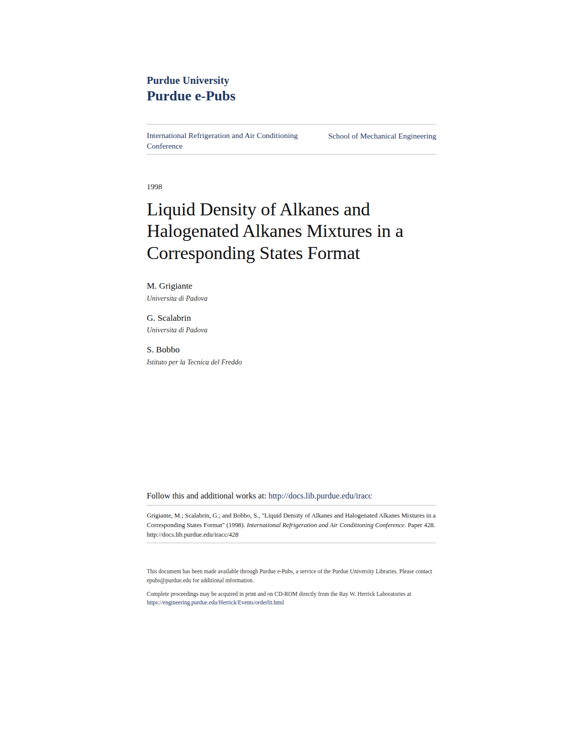Purdue University
Purdue e-Pubs
International Refrigeration and Air Conditioning Conference
School of Mechanical Engineering
1998
Liquid Density of Alkanes and Halogenated Alkanes Mixtures in a Corresponding States Format
M. Grigiante
Universita di Padova
G. Scalabrin
Universita di Padova
S. Bobbo
Istituto per la Tecnica del Freddo
Follow this and additional works at: http://docs.lib.purdue.edu/iracc
Grigiante, M.; Scalabrin, G.; and Bobbo, S., "Liquid Density of Alkanes and Halogenated Alkanes Mixtures in a Corresponding States Format" (1998). International Refrigeration and Air Conditioning Conference. Paper 428.
http://docs.lib.purdue.edu/iracc/428
This document has been made available through Purdue e-Pubs, a service of the Purdue University Libraries. Please contact epubs@purdue.edu for additional information.
Complete proceedings may be acquired in print and on CD-ROM directly from the Ray W. Herrick Laboratories at https://engineering.purdue.edu/Herrick/Events/orderlit.html